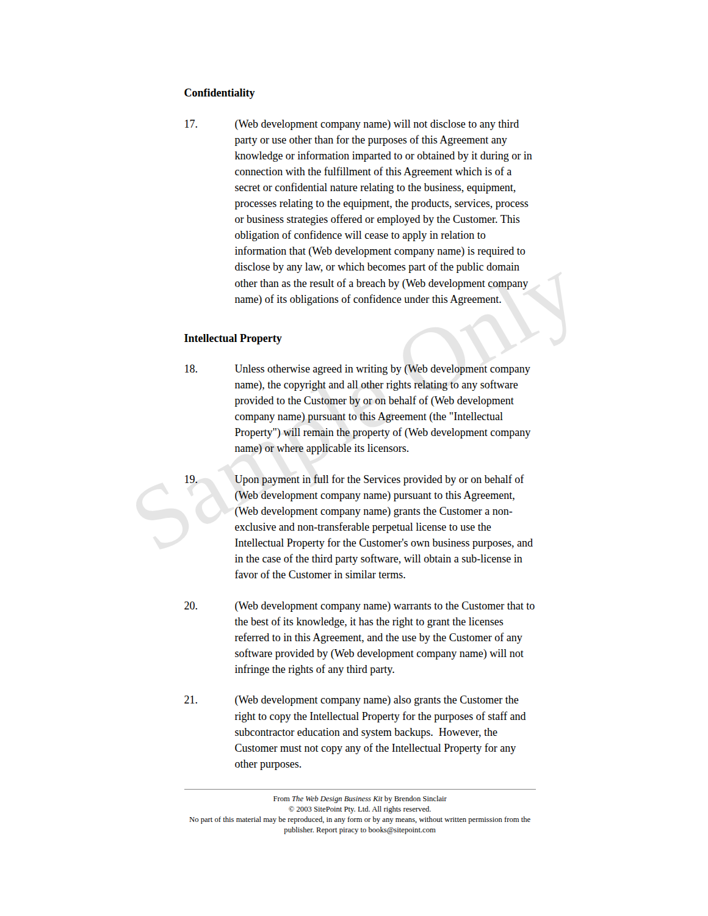Sample Only
Confidentiality
17. (Web development company name) will not disclose to any third party or use other than for the purposes of this Agreement any knowledge or information imparted to or obtained by it during or in connection with the fulfillment of this Agreement which is of a secret or confidential nature relating to the business, equipment, processes relating to the equipment, the products, services, process or business strategies offered or employed by the Customer. This obligation of confidence will cease to apply in relation to information that (Web development company name) is required to disclose by any law, or which becomes part of the public domain other than as the result of a breach by (Web development company name) of its obligations of confidence under this Agreement.
Intellectual Property
18. Unless otherwise agreed in writing by (Web development company name), the copyright and all other rights relating to any software provided to the Customer by or on behalf of (Web development company name) pursuant to this Agreement (the "Intellectual Property") will remain the property of (Web development company name) or where applicable its licensors.
19. Upon payment in full for the Services provided by or on behalf of (Web development company name) pursuant to this Agreement, (Web development company name) grants the Customer a non-exclusive and non-transferable perpetual license to use the Intellectual Property for the Customer's own business purposes, and in the case of the third party software, will obtain a sub-license in favor of the Customer in similar terms.
20. (Web development company name) warrants to the Customer that to the best of its knowledge, it has the right to grant the licenses referred to in this Agreement, and the use by the Customer of any software provided by (Web development company name) will not infringe the rights of any third party.
21. (Web development company name) also grants the Customer the right to copy the Intellectual Property for the purposes of staff and subcontractor education and system backups. However, the Customer must not copy any of the Intellectual Property for any other purposes.
From The Web Design Business Kit by Brendon Sinclair
© 2003 SitePoint Pty. Ltd. All rights reserved.
No part of this material may be reproduced, in any form or by any means, without written permission from the publisher. Report piracy to books@sitepoint.com